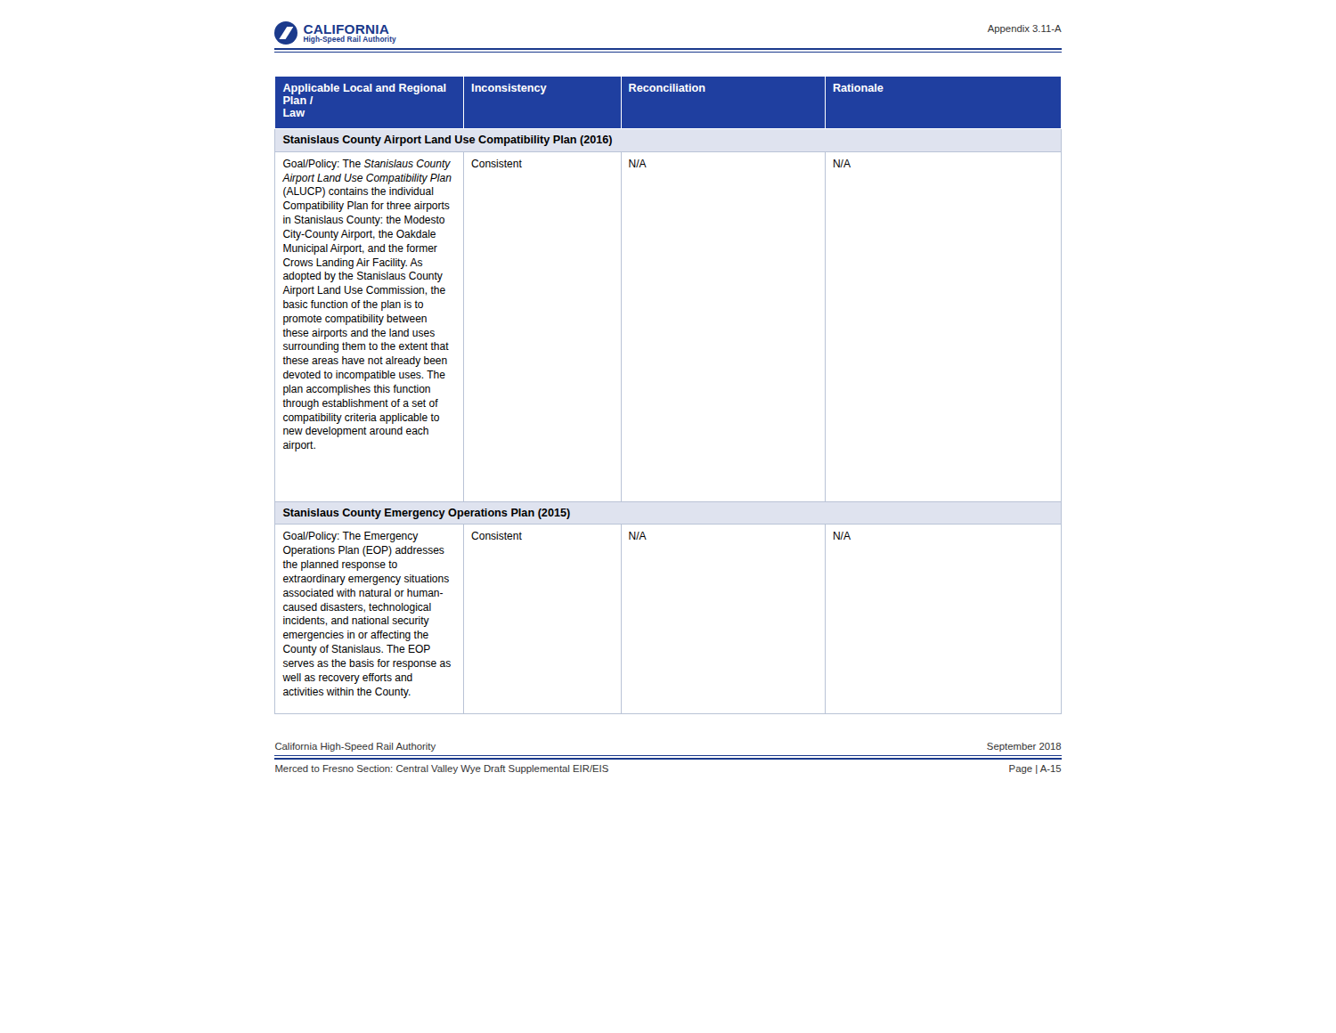CALIFORNIA
High-Speed Rail Authority
Appendix 3.11-A
| Applicable Local and Regional Plan / Law | Inconsistency | Reconciliation | Rationale |
| --- | --- | --- | --- |
| Stanislaus County Airport Land Use Compatibility Plan (2016) |
| Goal/Policy: The Stanislaus County Airport Land Use Compatibility Plan (ALUCP) contains the individual Compatibility Plan for three airports in Stanislaus County: the Modesto City-County Airport, the Oakdale Municipal Airport, and the former Crows Landing Air Facility. As adopted by the Stanislaus County Airport Land Use Commission, the basic function of the plan is to promote compatibility between these airports and the land uses surrounding them to the extent that these areas have not already been devoted to incompatible uses. The plan accomplishes this function through establishment of a set of compatibility criteria applicable to new development around each airport. | Consistent | N/A | N/A |
| Stanislaus County Emergency Operations Plan (2015) |
| Goal/Policy: The Emergency Operations Plan (EOP) addresses the planned response to extraordinary emergency situations associated with natural or human-caused disasters, technological incidents, and national security emergencies in or affecting the County of Stanislaus. The EOP serves as the basis for response as well as recovery efforts and activities within the County. | Consistent | N/A | N/A |
California High-Speed Rail Authority
September 2018
Merced to Fresno Section: Central Valley Wye Draft Supplemental EIR/EIS
Page | A-15